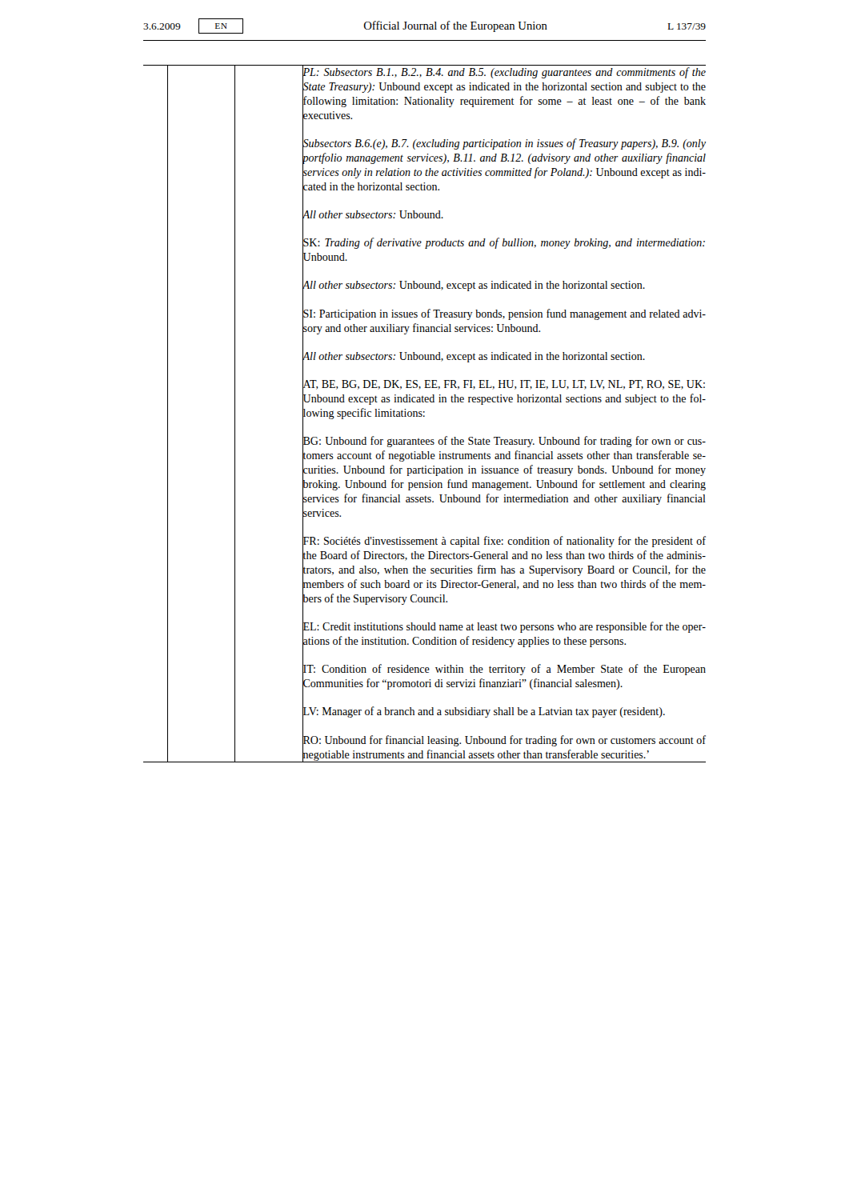3.6.2009 EN Official Journal of the European Union L 137/39
| | | | PL: Subsectors B.1., B.2., B.4. and B.5. (excluding guarantees and commitments of the State Treasury): Unbound except as indicated in the horizontal section and subject to the following limitation: Nationality requirement for some – at least one – of the bank executives. Subsectors B.6.(e), B.7. (excluding participation in issues of Treasury papers), B.9. (only portfolio management services), B.11. and B.12. (advisory and other auxiliary financial services only in relation to the activities committed for Poland.): Unbound except as indicated in the horizontal section. All other subsectors: Unbound. SK: Trading of derivative products and of bullion, money broking, and intermediation: Unbound. All other subsectors: Unbound, except as indicated in the horizontal section. SI: Participation in issues of Treasury bonds, pension fund management and related advisory and other auxiliary financial services: Unbound. All other subsectors: Unbound, except as indicated in the horizontal section. AT, BE, BG, DE, DK, ES, EE, FR, FI, EL, HU, IT, IE, LU, LT, LV, NL, PT, RO, SE, UK: Unbound except as indicated in the respective horizontal sections and subject to the following specific limitations: BG: Unbound for guarantees of the State Treasury. Unbound for trading for own or customers account of negotiable instruments and financial assets other than transferable securities. Unbound for participation in issuance of treasury bonds. Unbound for money broking. Unbound for pension fund management. Unbound for settlement and clearing services for financial assets. Unbound for intermediation and other auxiliary financial services. FR: Sociétés d'investissement à capital fixe: condition of nationality for the president of the Board of Directors, the Directors-General and no less than two thirds of the administrators, and also, when the securities firm has a Supervisory Board or Council, for the members of such board or its Director-General, and no less than two thirds of the members of the Supervisory Council. EL: Credit institutions should name at least two persons who are responsible for the operations of the institution. Condition of residency applies to these persons. IT: Condition of residence within the territory of a Member State of the European Communities for “promotori di servizi finanziari” (financial salesmen). LV: Manager of a branch and a subsidiary shall be a Latvian tax payer (resident). RO: Unbound for financial leasing. Unbound for trading for own or customers account of negotiable instruments and financial assets other than transferable securities.’ |